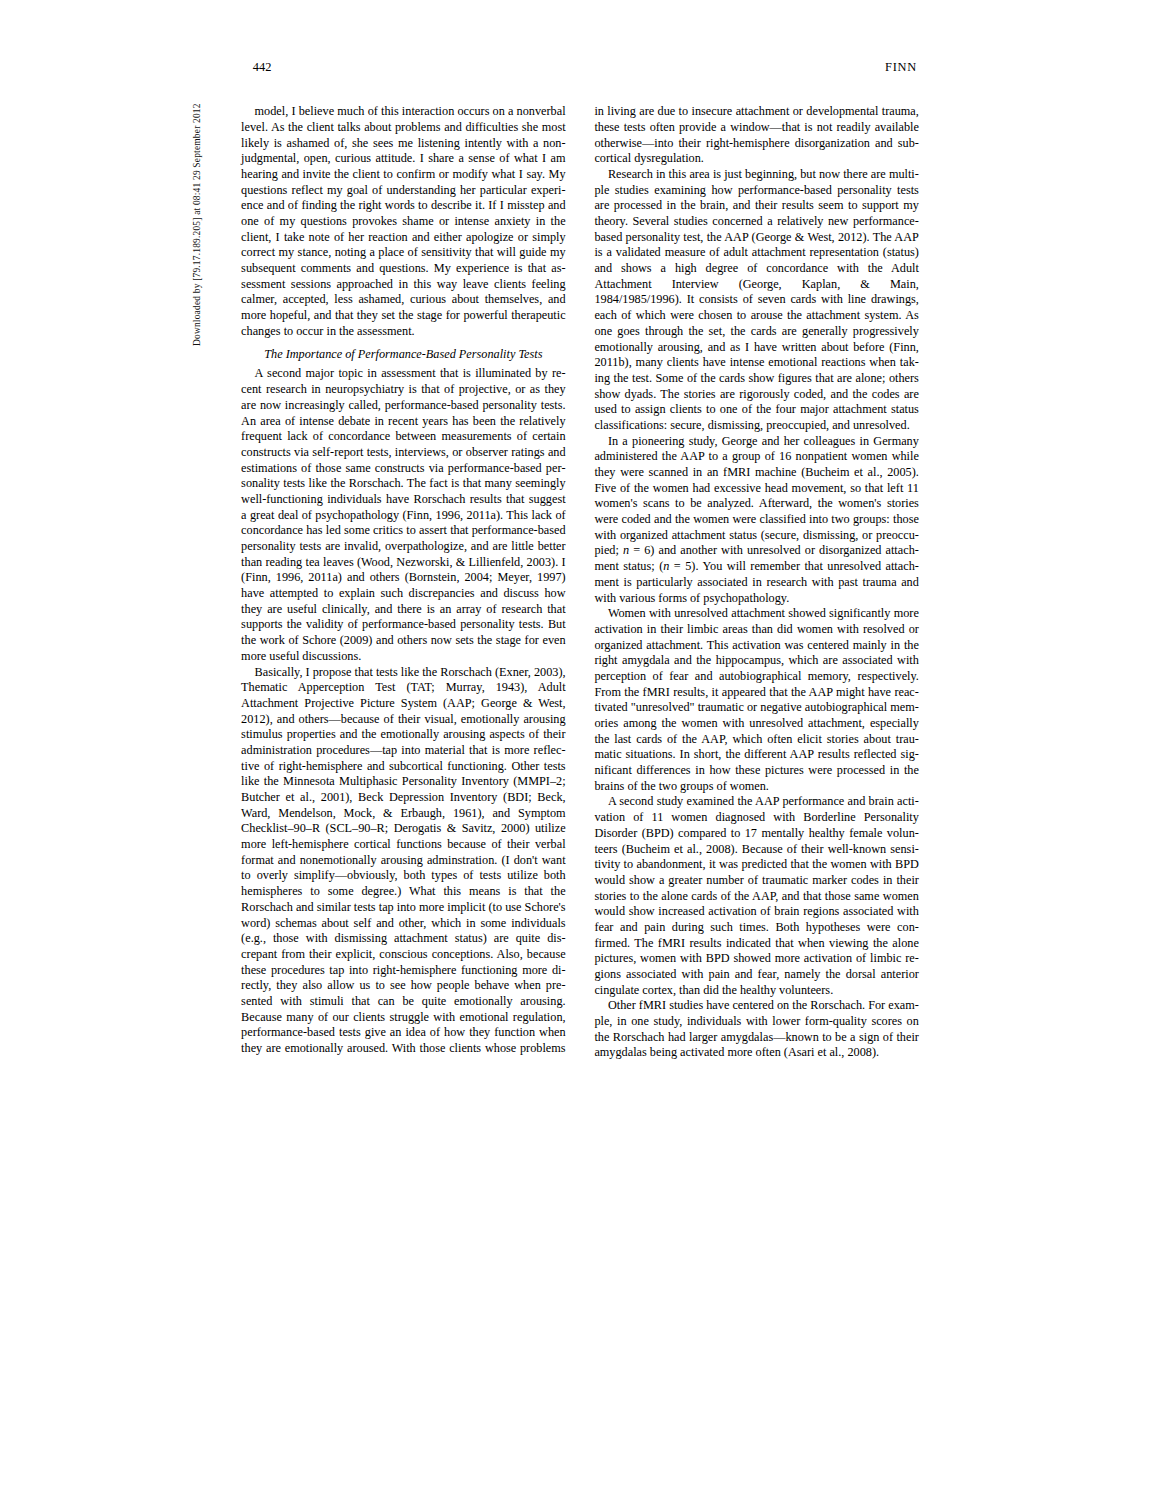Downloaded by [79.17.189.205] at 08:41 29 September 2012
442 FINN
model, I believe much of this interaction occurs on a nonverbal level. As the client talks about problems and difficulties she most likely is ashamed of, she sees me listening intently with a nonjudgmental, open, curious attitude. I share a sense of what I am hearing and invite the client to confirm or modify what I say. My questions reflect my goal of understanding her particular experience and of finding the right words to describe it. If I misstep and one of my questions provokes shame or intense anxiety in the client, I take note of her reaction and either apologize or simply correct my stance, noting a place of sensitivity that will guide my subsequent comments and questions. My experience is that assessment sessions approached in this way leave clients feeling calmer, accepted, less ashamed, curious about themselves, and more hopeful, and that they set the stage for powerful therapeutic changes to occur in the assessment.
The Importance of Performance-Based Personality Tests
A second major topic in assessment that is illuminated by recent research in neuropsychiatry is that of projective, or as they are now increasingly called, performance-based personality tests. An area of intense debate in recent years has been the relatively frequent lack of concordance between measurements of certain constructs via self-report tests, interviews, or observer ratings and estimations of those same constructs via performance-based personality tests like the Rorschach. The fact is that many seemingly well-functioning individuals have Rorschach results that suggest a great deal of psychopathology (Finn, 1996, 2011a). This lack of concordance has led some critics to assert that performance-based personality tests are invalid, overpathologize, and are little better than reading tea leaves (Wood, Nezworski, & Lillienfeld, 2003). I (Finn, 1996, 2011a) and others (Bornstein, 2004; Meyer, 1997) have attempted to explain such discrepancies and discuss how they are useful clinically, and there is an array of research that supports the validity of performance-based personality tests. But the work of Schore (2009) and others now sets the stage for even more useful discussions.
Basically, I propose that tests like the Rorschach (Exner, 2003), Thematic Apperception Test (TAT; Murray, 1943), Adult Attachment Projective Picture System (AAP; George & West, 2012), and others—because of their visual, emotionally arousing stimulus properties and the emotionally arousing aspects of their administration procedures—tap into material that is more reflective of right-hemisphere and subcortical functioning. Other tests like the Minnesota Multiphasic Personality Inventory (MMPI–2; Butcher et al., 2001), Beck Depression Inventory (BDI; Beck, Ward, Mendelson, Mock, & Erbaugh, 1961), and Symptom Checklist–90–R (SCL–90–R; Derogatis & Savitz, 2000) utilize more left-hemisphere cortical functions because of their verbal format and nonemotionally arousing adminstration. (I don't want to overly simplify—obviously, both types of tests utilize both hemispheres to some degree.) What this means is that the Rorschach and similar tests tap into more implicit (to use Schore's word) schemas about self and other, which in some individuals (e.g., those with dismissing attachment status) are quite discrepant from their explicit, conscious conceptions. Also, because these procedures tap into right-hemisphere functioning more directly, they also allow us to see how people behave when presented with stimuli that can be quite emotionally arousing. Because many of our clients struggle with emotional regulation, performance-based tests give an idea of how they function when they are emotionally aroused. With those clients whose problems in living are due to insecure attachment or developmental trauma, these tests often provide a window—that is not readily available otherwise—into their right-hemisphere disorganization and subcortical dysregulation.
Research in this area is just beginning, but now there are multiple studies examining how performance-based personality tests are processed in the brain, and their results seem to support my theory. Several studies concerned a relatively new performance-based personality test, the AAP (George & West, 2012). The AAP is a validated measure of adult attachment representation (status) and shows a high degree of concordance with the Adult Attachment Interview (George, Kaplan, & Main, 1984/1985/1996). It consists of seven cards with line drawings, each of which were chosen to arouse the attachment system. As one goes through the set, the cards are generally progressively emotionally arousing, and as I have written about before (Finn, 2011b), many clients have intense emotional reactions when taking the test. Some of the cards show figures that are alone; others show dyads. The stories are rigorously coded, and the codes are used to assign clients to one of the four major attachment status classifications: secure, dismissing, preoccupied, and unresolved.
In a pioneering study, George and her colleagues in Germany administered the AAP to a group of 16 nonpatient women while they were scanned in an fMRI machine (Bucheim et al., 2005). Five of the women had excessive head movement, so that left 11 women's scans to be analyzed. Afterward, the women's stories were coded and the women were classified into two groups: those with organized attachment status (secure, dismissing, or preoccupied; n = 6) and another with unresolved or disorganized attachment status; (n = 5). You will remember that unresolved attachment is particularly associated in research with past trauma and with various forms of psychopathology.
Women with unresolved attachment showed significantly more activation in their limbic areas than did women with resolved or organized attachment. This activation was centered mainly in the right amygdala and the hippocampus, which are associated with perception of fear and autobiographical memory, respectively. From the fMRI results, it appeared that the AAP might have reactivated "unresolved" traumatic or negative autobiographical memories among the women with unresolved attachment, especially the last cards of the AAP, which often elicit stories about traumatic situations. In short, the different AAP results reflected significant differences in how these pictures were processed in the brains of the two groups of women.
A second study examined the AAP performance and brain activation of 11 women diagnosed with Borderline Personality Disorder (BPD) compared to 17 mentally healthy female volunteers (Bucheim et al., 2008). Because of their well-known sensitivity to abandonment, it was predicted that the women with BPD would show a greater number of traumatic marker codes in their stories to the alone cards of the AAP, and that those same women would show increased activation of brain regions associated with fear and pain during such times. Both hypotheses were confirmed. The fMRI results indicated that when viewing the alone pictures, women with BPD showed more activation of limbic regions associated with pain and fear, namely the dorsal anterior cingulate cortex, than did the healthy volunteers.
Other fMRI studies have centered on the Rorschach. For example, in one study, individuals with lower form-quality scores on the Rorschach had larger amygdalas—known to be a sign of their amygdalas being activated more often (Asari et al., 2008).